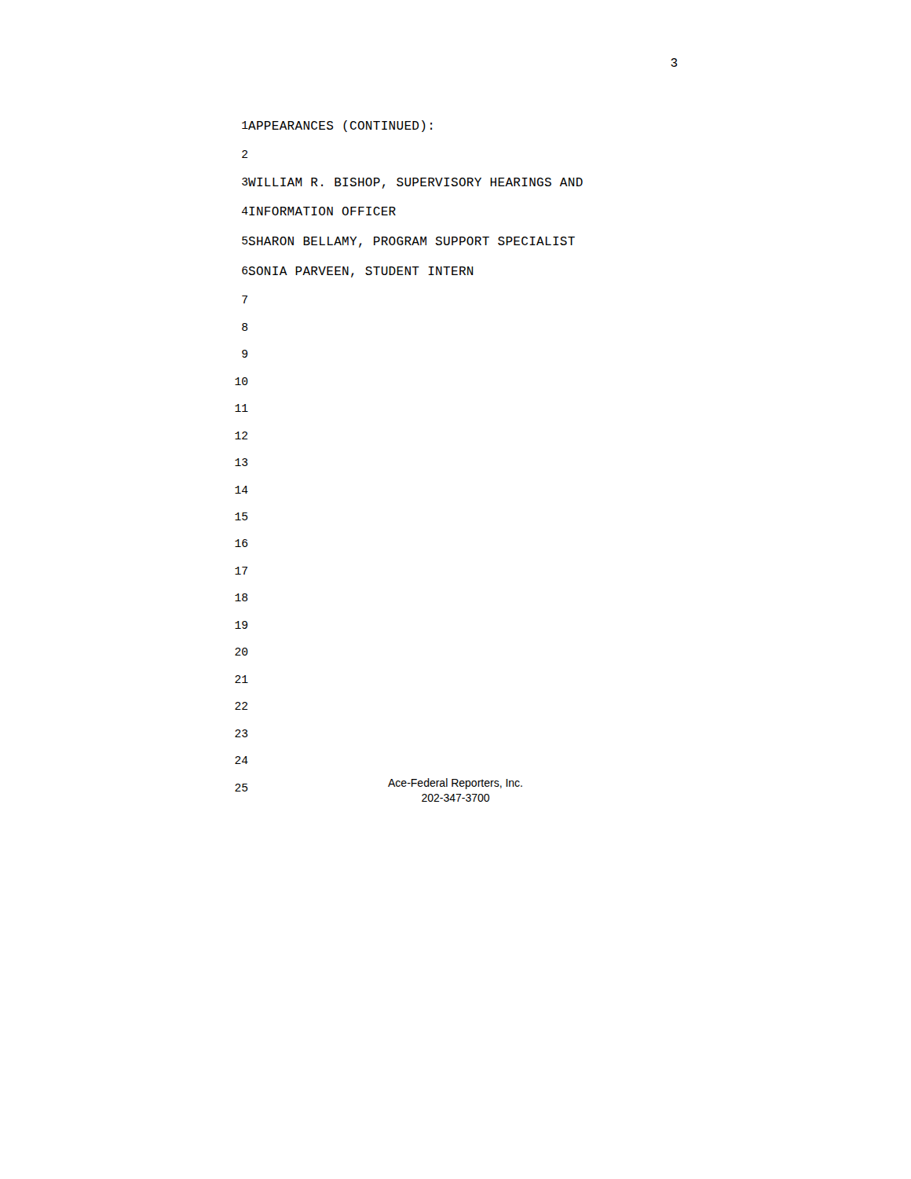3
| 1 | APPEARANCES (CONTINUED): |
| 2 | |
| 3 | WILLIAM R. BISHOP, SUPERVISORY HEARINGS AND |
| 4 | INFORMATION OFFICER |
| 5 | SHARON BELLAMY, PROGRAM SUPPORT SPECIALIST |
| 6 | SONIA PARVEEN, STUDENT INTERN |
| 7 | |
| 8 | |
| 9 | |
| 10 | |
| 11 | |
| 12 | |
| 13 | |
| 14 | |
| 15 | |
| 16 | |
| 17 | |
| 18 | |
| 19 | |
| 20 | |
| 21 | |
| 22 | |
| 23 | |
| 24 | |
| 25 | |
Ace-Federal Reporters, Inc.
202-347-3700